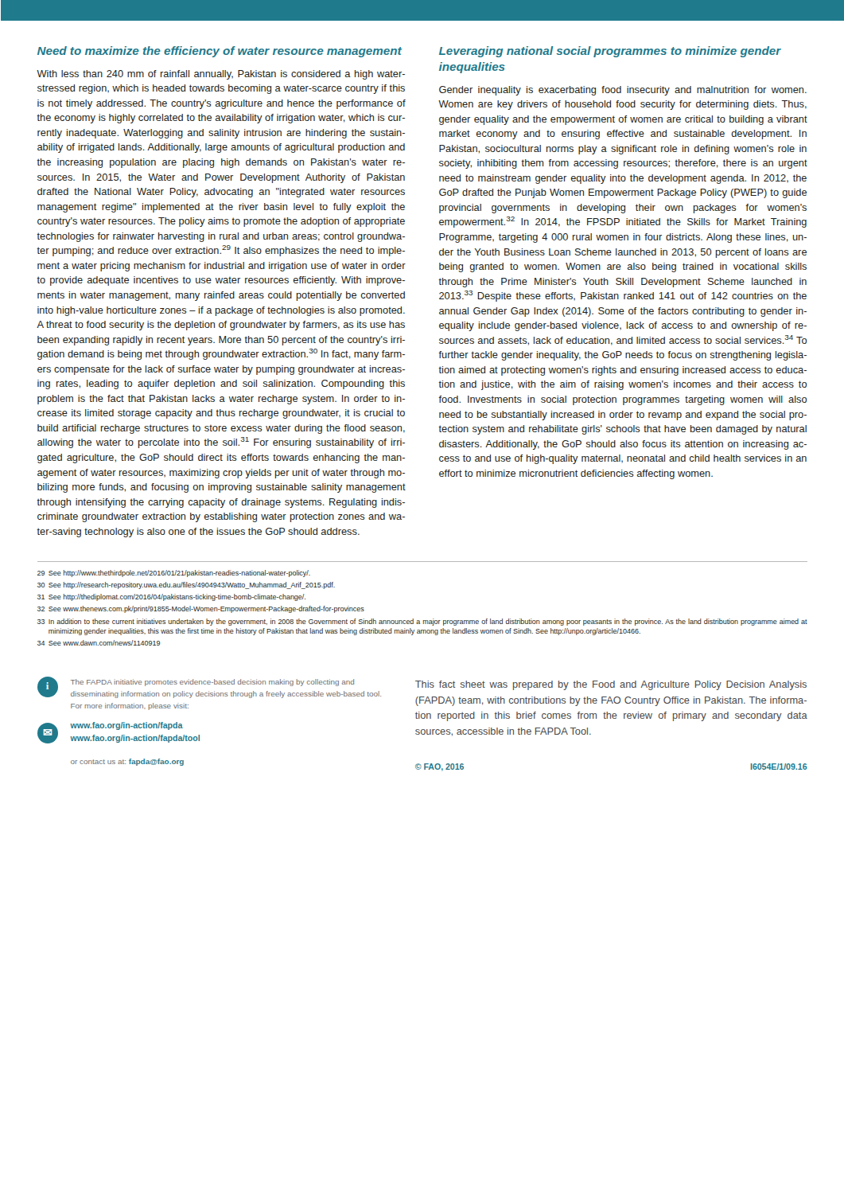Need to maximize the efficiency of water resource management
With less than 240 mm of rainfall annually, Pakistan is considered a high water-stressed region, which is headed towards becoming a water-scarce country if this is not timely addressed. The country's agriculture and hence the performance of the economy is highly correlated to the availability of irrigation water, which is currently inadequate. Waterlogging and salinity intrusion are hindering the sustainability of irrigated lands. Additionally, large amounts of agricultural production and the increasing population are placing high demands on Pakistan's water resources. In 2015, the Water and Power Development Authority of Pakistan drafted the National Water Policy, advocating an "integrated water resources management regime" implemented at the river basin level to fully exploit the country's water resources. The policy aims to promote the adoption of appropriate technologies for rainwater harvesting in rural and urban areas; control groundwater pumping; and reduce over extraction.29 It also emphasizes the need to implement a water pricing mechanism for industrial and irrigation use of water in order to provide adequate incentives to use water resources efficiently. With improvements in water management, many rainfed areas could potentially be converted into high-value horticulture zones – if a package of technologies is also promoted. A threat to food security is the depletion of groundwater by farmers, as its use has been expanding rapidly in recent years. More than 50 percent of the country's irrigation demand is being met through groundwater extraction.30 In fact, many farmers compensate for the lack of surface water by pumping groundwater at increasing rates, leading to aquifer depletion and soil salinization. Compounding this problem is the fact that Pakistan lacks a water recharge system. In order to increase its limited storage capacity and thus recharge groundwater, it is crucial to build artificial recharge structures to store excess water during the flood season, allowing the water to percolate into the soil.31 For ensuring sustainability of irrigated agriculture, the GoP should direct its efforts towards enhancing the management of water resources, maximizing crop yields per unit of water through mobilizing more funds, and focusing on improving sustainable salinity management through intensifying the carrying capacity of drainage systems. Regulating indiscriminate groundwater extraction by establishing water protection zones and water-saving technology is also one of the issues the GoP should address.
Leveraging national social programmes to minimize gender inequalities
Gender inequality is exacerbating food insecurity and malnutrition for women. Women are key drivers of household food security for determining diets. Thus, gender equality and the empowerment of women are critical to building a vibrant market economy and to ensuring effective and sustainable development. In Pakistan, sociocultural norms play a significant role in defining women's role in society, inhibiting them from accessing resources; therefore, there is an urgent need to mainstream gender equality into the development agenda. In 2012, the GoP drafted the Punjab Women Empowerment Package Policy (PWEP) to guide provincial governments in developing their own packages for women's empowerment.32 In 2014, the FPSDP initiated the Skills for Market Training Programme, targeting 4 000 rural women in four districts. Along these lines, under the Youth Business Loan Scheme launched in 2013, 50 percent of loans are being granted to women. Women are also being trained in vocational skills through the Prime Minister's Youth Skill Development Scheme launched in 2013.33 Despite these efforts, Pakistan ranked 141 out of 142 countries on the annual Gender Gap Index (2014). Some of the factors contributing to gender inequality include gender-based violence, lack of access to and ownership of resources and assets, lack of education, and limited access to social services.34 To further tackle gender inequality, the GoP needs to focus on strengthening legislation aimed at protecting women's rights and ensuring increased access to education and justice, with the aim of raising women's incomes and their access to food. Investments in social protection programmes targeting women will also need to be substantially increased in order to revamp and expand the social protection system and rehabilitate girls' schools that have been damaged by natural disasters. Additionally, the GoP should also focus its attention on increasing access to and use of high-quality maternal, neonatal and child health services in an effort to minimize micronutrient deficiencies affecting women.
See http://www.thethirdpole.net/2016/01/21/pakistan-readies-national-water-policy/.
See http://research-repository.uwa.edu.au/files/4904943/Watto_Muhammad_Arif_2015.pdf.
See http://thediplomat.com/2016/04/pakistans-ticking-time-bomb-climate-change/.
See www.thenews.com.pk/print/91855-Model-Women-Empowerment-Package-drafted-for-provinces
In addition to these current initiatives undertaken by the government, in 2008 the Government of Sindh announced a major programme of land distribution among poor peasants in the province. As the land distribution programme aimed at minimizing gender inequalities, this was the first time in the history of Pakistan that land was being distributed mainly among the landless women of Sindh. See http://unpo.org/article/10466.
See www.dawn.com/news/1140919
i
The FAPDA initiative promotes evidence-based decision making by collecting and disseminating information on policy decisions through a freely accessible web-based tool. For more information, please visit:
www.fao.org/in-action/fapda
www.fao.org/in-action/fapda/tool
or contact us at: fapda@fao.org
This fact sheet was prepared by the Food and Agriculture Policy Decision Analysis (FAPDA) team, with contributions by the FAO Country Office in Pakistan. The information reported in this brief comes from the review of primary and secondary data sources, accessible in the FAPDA Tool.
© FAO, 2016
I6054E/1/09.16